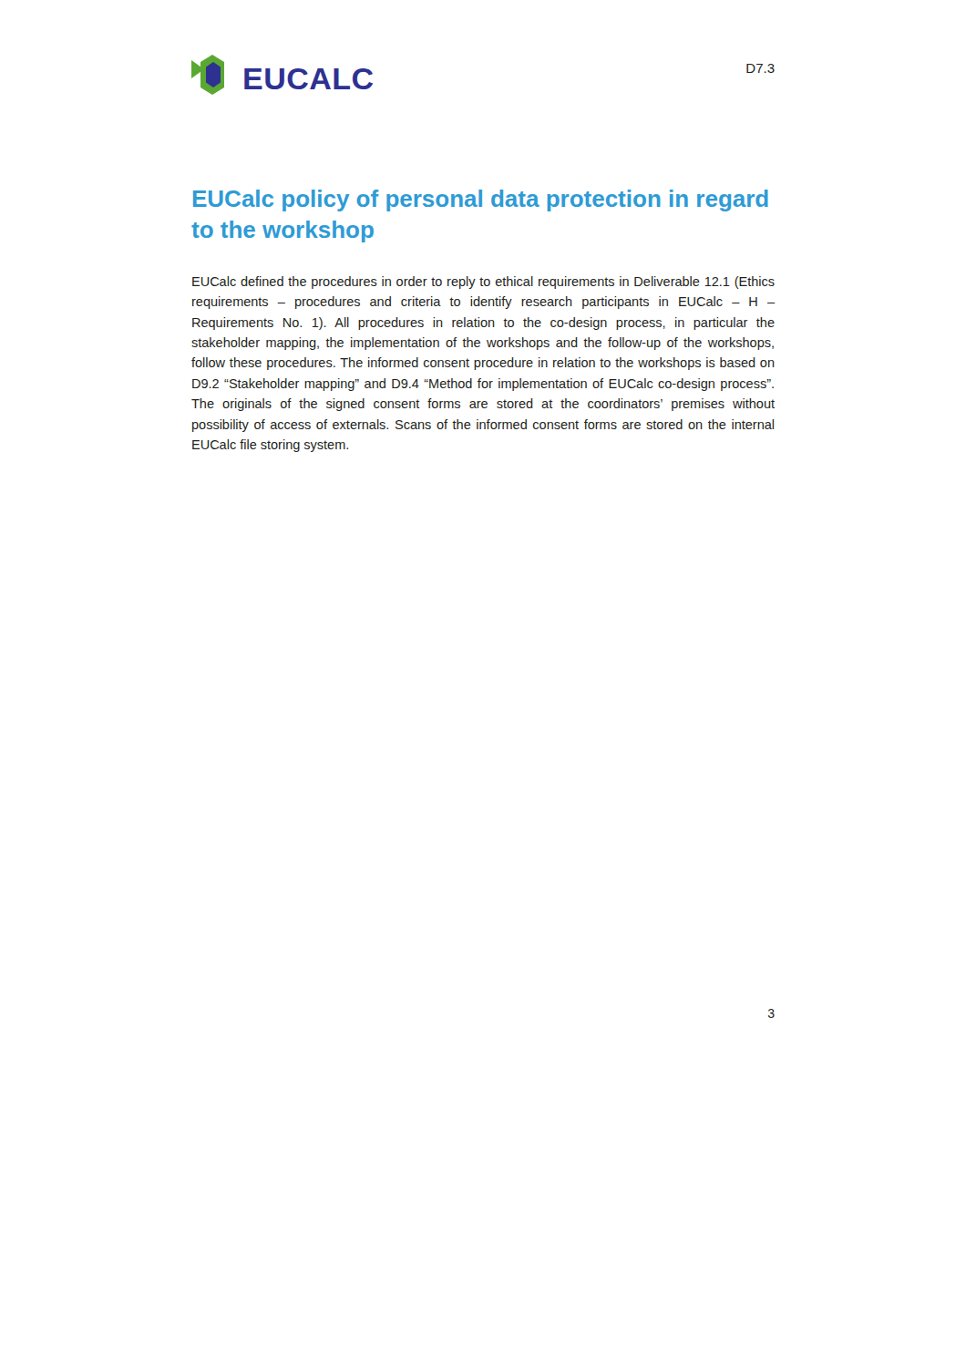EU CALC
D7.3
EUCalc policy of personal data protection in regard to the workshop
EUCalc defined the procedures in order to reply to ethical requirements in Deliverable 12.1 (Ethics requirements – procedures and criteria to identify research participants in EUCalc – H – Requirements No. 1). All procedures in relation to the co-design process, in particular the stakeholder mapping, the implementation of the workshops and the follow-up of the workshops, follow these procedures. The informed consent procedure in relation to the workshops is based on D9.2 “Stakeholder mapping” and D9.4 “Method for implementation of EUCalc co-design process”. The originals of the signed consent forms are stored at the coordinators’ premises without possibility of access of externals. Scans of the informed consent forms are stored on the internal EUCalc file storing system.
3